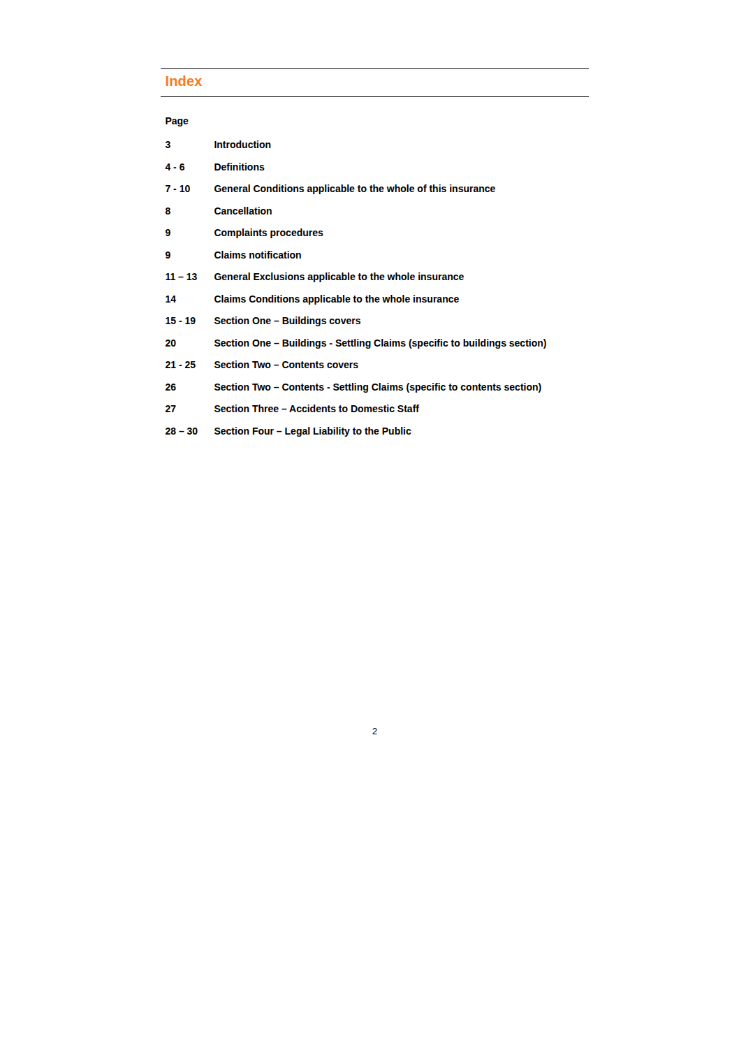Index
Page
| 3 | Introduction |
| 4 - 6 | Definitions |
| 7 - 10 | General Conditions applicable to the whole of this insurance |
| 8 | Cancellation |
| 9 | Complaints procedures |
| 9 | Claims notification |
| 11 – 13 | General Exclusions applicable to the whole insurance |
| 14 | Claims Conditions applicable to the whole insurance |
| 15 - 19 | Section One – Buildings covers |
| 20 | Section One – Buildings - Settling Claims (specific to buildings section) |
| 21 - 25 | Section Two – Contents covers |
| 26 | Section Two – Contents - Settling Claims (specific to contents section) |
| 27 | Section Three – Accidents to Domestic Staff |
| 28 – 30 | Section Four – Legal Liability to the Public |
2